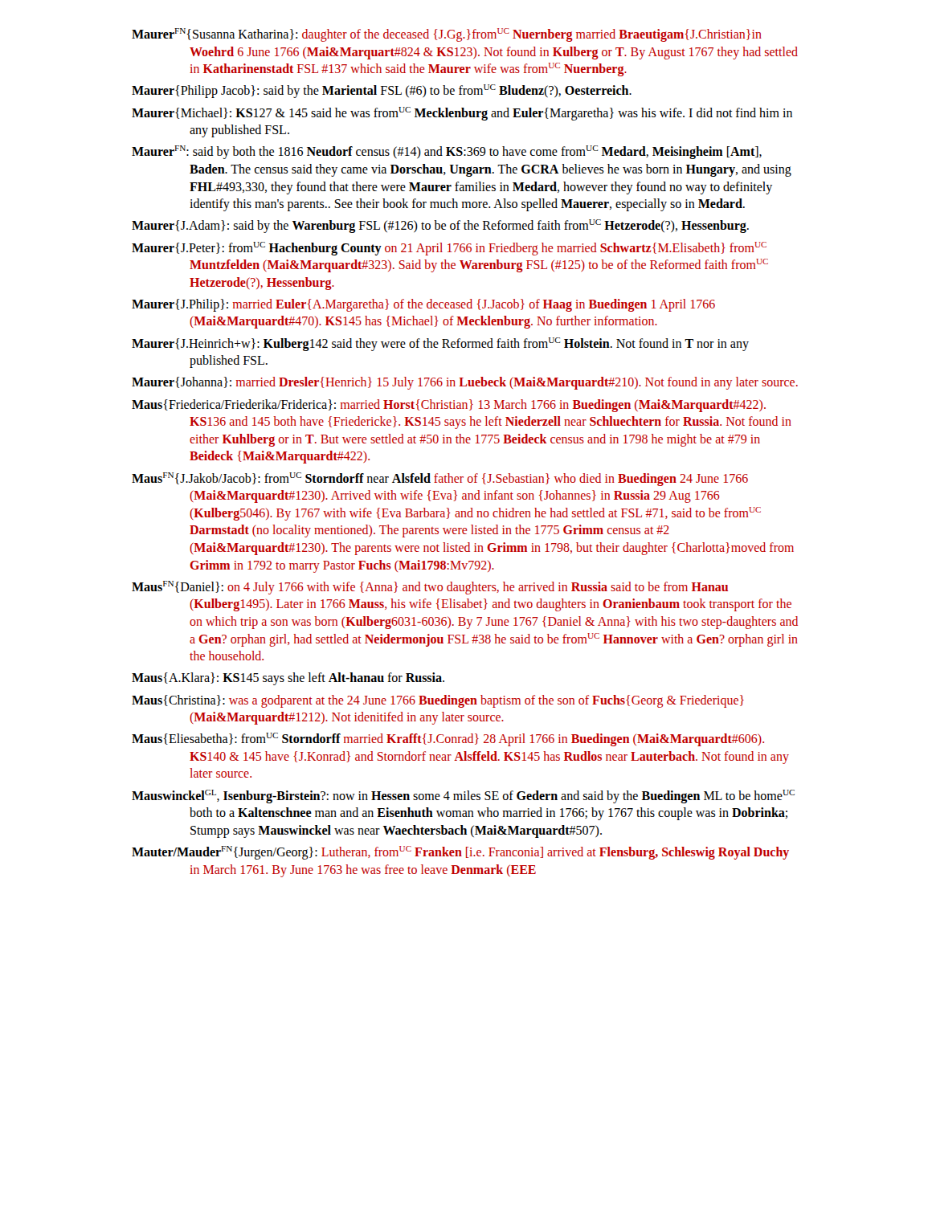MaurerFN{Susanna Katharina}: daughter of the deceased {J.Gg.}fromUC Nuernberg married Braeutigam{J.Christian}in Woehrd 6 June 1766 (Mai&Marquart#824 & KS123). Not found in Kulberg or T. By August 1767 they had settled in Katharinenstadt FSL #137 which said the Maurer wife was fromUC Nuernberg.
Maurer{Philipp Jacob}: said by the Mariental FSL (#6) to be fromUC Bludenz(?), Oesterreich.
Maurer{Michael}: KS127 & 145 said he was fromUC Mecklenburg and Euler{Margaretha} was his wife. I did not find him in any published FSL.
MaurerFN: said by both the 1816 Neudorf census (#14) and KS:369 to have come fromUC Medard, Meisingheim [Amt], Baden. The census said they came via Dorschau, Ungarn. The GCRA believes he was born in Hungary, and using FHL#493,330, they found that there were Maurer families in Medard, however they found no way to definitely identify this man's parents.. See their book for much more. Also spelled Mauerer, especially so in Medard.
Maurer{J.Adam}: said by the Warenburg FSL (#126) to be of the Reformed faith fromUC Hetzerode(?), Hessenburg.
Maurer{J.Peter}: fromUC Hachenburg County on 21 April 1766 in Friedberg he married Schwartz{M.Elisabeth} fromUC Muntzfelden (Mai&Marquardt#323). Said by the Warenburg FSL (#125) to be of the Reformed faith fromUC Hetzerode(?), Hessenburg.
Maurer{J.Philip}: married Euler{A.Margaretha} of the deceased {J.Jacob} of Haag in Buedingen 1 April 1766 (Mai&Marquardt#470). KS145 has {Michael} of Mecklenburg. No further information.
Maurer{J.Heinrich+w}: Kulberg142 said they were of the Reformed faith fromUC Holstein. Not found in T nor in any published FSL.
Maurer{Johanna}: married Dresler{Henrich} 15 July 1766 in Luebeck (Mai&Marquardt#210). Not found in any later source.
Maus{Friederica/Friederika/Friderica}: married Horst{Christian} 13 March 1766 in Buedingen (Mai&Marquardt#422). KS136 and 145 both have {Friedericke}. KS145 says he left Niederzell near Schluechtern for Russia. Not found in either Kuhlberg or in T. But were settled at #50 in the 1775 Beideck census and in 1798 he might be at #79 in Beideck {Mai&Marquardt#422).
MausFN{J.Jakob/Jacob}: fromUC Storndorff near Alsfeld father of {J.Sebastian} who died in Buedingen 24 June 1766 (Mai&Marquardt#1230). Arrived with wife {Eva} and infant son {Johannes} in Russia 29 Aug 1766 (Kulberg5046). By 1767 with wife {Eva Barbara} and no chidren he had settled at FSL #71, said to be fromUC Darmstadt (no locality mentioned). The parents were listed in the 1775 Grimm census at #2 (Mai&Marquardt#1230). The parents were not listed in Grimm in 1798, but their daughter {Charlotta}moved from Grimm in 1792 to marry Pastor Fuchs (Mai1798:Mv792).
MausFN{Daniel}: on 4 July 1766 with wife {Anna} and two daughters, he arrived in Russia said to be from Hanau (Kulberg1495). Later in 1766 Mauss, his wife {Elisabet} and two daughters in Oranienbaum took transport for the on which trip a son was born (Kulberg6031-6036). By 7 June 1767 {Daniel & Anna} with his two step-daughters and a Gen? orphan girl, had settled at Neidermonjou FSL #38 he said to be fromUC Hannover with a Gen? orphan girl in the household.
Maus{A.Klara}: KS145 says she left Alt-hanau for Russia.
Maus{Christina}: was a godparent at the 24 June 1766 Buedingen baptism of the son of Fuchs{Georg & Friederique} (Mai&Marquardt#1212). Not idenitifed in any later source.
Maus{Eliesabetha}: fromUC Storndorff married Krafft{J.Conrad} 28 April 1766 in Buedingen (Mai&Marquardt#606). KS140 & 145 have {J.Konrad} and Storndorf near Alsffeld. KS145 has Rudlos near Lauterbach. Not found in any later source.
MauswinckelGL, Isenburg-Birstein?: now in Hessen some 4 miles SE of Gedern and said by the Buedingen ML to be homeUC both to a Kaltenschnee man and an Eisenhuth woman who married in 1766; by 1767 this couple was in Dobrinka; Stumpp says Mauswinckel was near Waechtersbach (Mai&Marquardt#507).
Mauter/MauderFN{Jurgen/Georg}: Lutheran, fromUC Franken [i.e. Franconia] arrived at Flensburg, Schleswig Royal Duchy in March 1761. By June 1763 he was free to leave Denmark (EEE